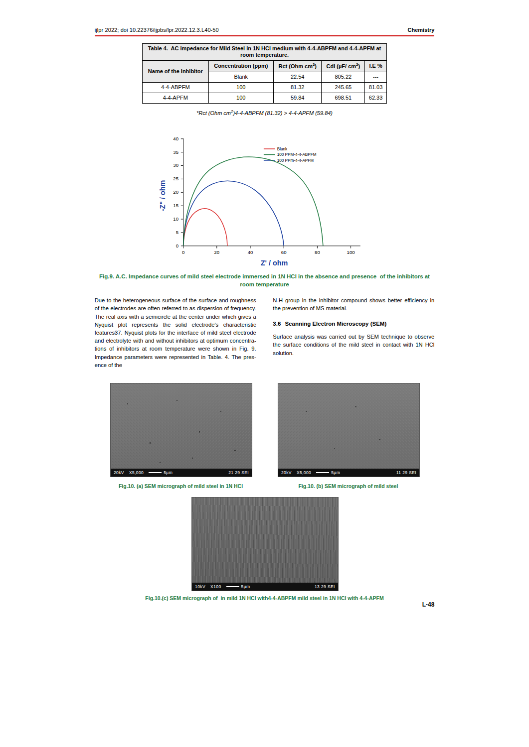ijlpr 2022; doi 10.22376/ijpbs/lpr.2022.12.3.L40-50
Chemistry
Table 4. AC impedance for Mild Steel in 1N HCl medium with 4-4-ABPFM and 4-4-APFM at room temperature.
| Name of the Inhibitor | Concentration (ppm) | Rct (Ohm cm 2 ) | Cdl (µF/ cm 2 ) | I.E % |
| --- | --- | --- | --- | --- |
| Blank | 22.54 | 805.22 | --- |
| 4-4-ABPFM | 100 | 81.32 | 245.65 | 81.03 |
| 4-4-APFM | 100 | 59.84 | 698.51 | 62.33 |
*Rct (Ohm cm2)4-4-ABPFM (81.32) > 4-4-APFM (59.84)
0 5 10 15 20 25 30 35 40 0 20 40 60 80 100 -Z" / ohm Z' / ohm Blank 100 PPM-4-4-ABPFM 100 PPm-4-4-APFM
Fig.9. A.C. Impedance curves of mild steel electrode immersed in 1N HCl in the absence and presence of the inhibitors at room temperature
Due to the heterogeneous surface of the surface and roughness of the electrodes are often referred to as dispersion of frequency. The real axis with a semicircle at the center under which gives a Nyquist plot represents the solid electrode's characteristic features37. Nyquist plots for the interface of mild steel electrode and electrolyte with and without inhibitors at optimum concentrations of inhibitors at room temperature were shown in Fig. 9. Impedance parameters were represented in Table. 4. The presence of the
N-H group in the inhibitor compound shows better efficiency in the prevention of MS material.
3.6 Scanning Electron Microscopy (SEM)
Surface analysis was carried out by SEM technique to observe the surface conditions of the mild steel in contact with 1N HCl solution.
20kV X5,000 5µm 21 29 SEI
20kV X5,000 5µm 11 29 SEI
Fig.10. (a) SEM micrograph of mild steel in 1N HCl
Fig.10. (b) SEM micrograph of mild steel
10kV X100 5µm 13 29 SEI
Fig.10.(c) SEM micrograph of in mild 1N HCl with4-4-ABPFM mild steel in 1N HCl with 4-4-APFM
L-48